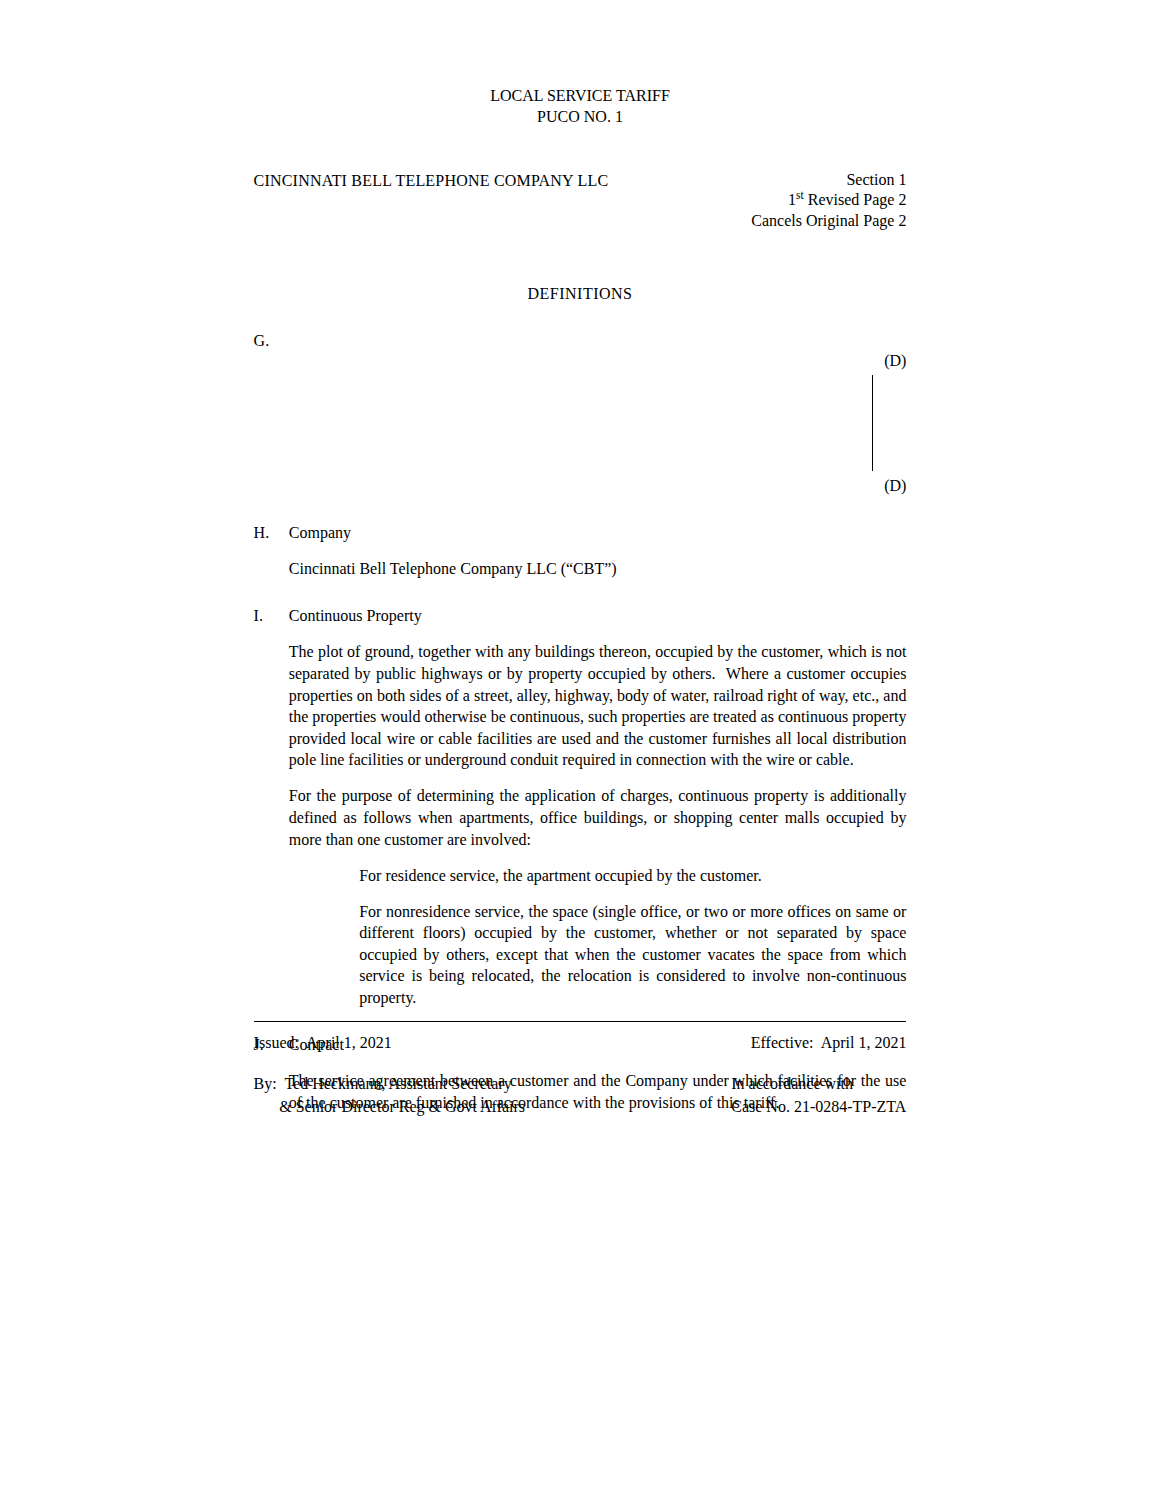LOCAL SERVICE TARIFF
PUCO NO. 1
CINCINNATI BELL TELEPHONE COMPANY LLC
Section 1
1st Revised Page 2
Cancels Original Page 2
DEFINITIONS
G.
(D) (D)
H.
Company
Cincinnati Bell Telephone Company LLC (“CBT”)
I.
Continuous Property
The plot of ground, together with any buildings thereon, occupied by the customer, which is not separated by public highways or by property occupied by others. Where a customer occupies properties on both sides of a street, alley, highway, body of water, railroad right of way, etc., and the properties would otherwise be continuous, such properties are treated as continuous property provided local wire or cable facilities are used and the customer furnishes all local distribution pole line facilities or underground conduit required in connection with the wire or cable.
For the purpose of determining the application of charges, continuous property is additionally defined as follows when apartments, office buildings, or shopping center malls occupied by more than one customer are involved:
For residence service, the apartment occupied by the customer.
For nonresidence service, the space (single office, or two or more offices on same or different floors) occupied by the customer, whether or not separated by space occupied by others, except that when the customer vacates the space from which service is being relocated, the relocation is considered to involve non-continuous property.
J.
Contract
The service agreement between a customer and the Company under which facilities for the use of the customer are furnished in accordance with the provisions of this tariff.
Issued: April 1, 2021
Effective: April 1, 2021
By: Ted Heckmann, Assistant Secretary
& Senior Director Reg & Govt Affairs
In accordance with
Case No. 21-0284-TP-ZTA